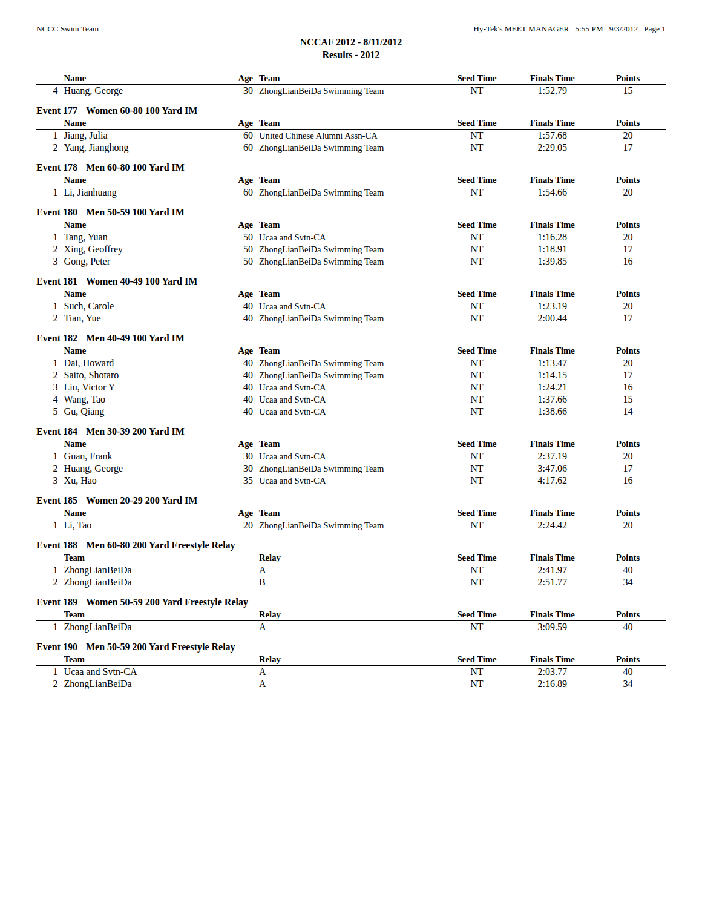NCCC Swim Team
Hy-Tek's MEET MANAGER 5:55 PM 9/3/2012 Page 1
NCCAF 2012 - 8/11/2012
Results - 2012
| | Name | Age | Team | Seed Time | Finals Time | Points |
| --- | --- | --- | --- | --- | --- | --- |
| 4 | Huang, George | 30 | ZhongLianBeiDa Swimming Team | NT | 1:52.79 | 15 |
Event 177 Women 60-80 100 Yard IM
| | Name | Age | Team | Seed Time | Finals Time | Points |
| --- | --- | --- | --- | --- | --- | --- |
| 1 | Jiang, Julia | 60 | United Chinese Alumni Assn-CA | NT | 1:57.68 | 20 |
| 2 | Yang, Jianghong | 60 | ZhongLianBeiDa Swimming Team | NT | 2:29.05 | 17 |
Event 178 Men 60-80 100 Yard IM
| | Name | Age | Team | Seed Time | Finals Time | Points |
| --- | --- | --- | --- | --- | --- | --- |
| 1 | Li, Jianhuang | 60 | ZhongLianBeiDa Swimming Team | NT | 1:54.66 | 20 |
Event 180 Men 50-59 100 Yard IM
| | Name | Age | Team | Seed Time | Finals Time | Points |
| --- | --- | --- | --- | --- | --- | --- |
| 1 | Tang, Yuan | 50 | Ucaa and Svtn-CA | NT | 1:16.28 | 20 |
| 2 | Xing, Geoffrey | 50 | ZhongLianBeiDa Swimming Team | NT | 1:18.91 | 17 |
| 3 | Gong, Peter | 50 | ZhongLianBeiDa Swimming Team | NT | 1:39.85 | 16 |
Event 181 Women 40-49 100 Yard IM
| | Name | Age | Team | Seed Time | Finals Time | Points |
| --- | --- | --- | --- | --- | --- | --- |
| 1 | Such, Carole | 40 | Ucaa and Svtn-CA | NT | 1:23.19 | 20 |
| 2 | Tian, Yue | 40 | ZhongLianBeiDa Swimming Team | NT | 2:00.44 | 17 |
Event 182 Men 40-49 100 Yard IM
| | Name | Age | Team | Seed Time | Finals Time | Points |
| --- | --- | --- | --- | --- | --- | --- |
| 1 | Dai, Howard | 40 | ZhongLianBeiDa Swimming Team | NT | 1:13.47 | 20 |
| 2 | Saito, Shotaro | 40 | ZhongLianBeiDa Swimming Team | NT | 1:14.15 | 17 |
| 3 | Liu, Victor Y | 40 | Ucaa and Svtn-CA | NT | 1:24.21 | 16 |
| 4 | Wang, Tao | 40 | Ucaa and Svtn-CA | NT | 1:37.66 | 15 |
| 5 | Gu, Qiang | 40 | Ucaa and Svtn-CA | NT | 1:38.66 | 14 |
Event 184 Men 30-39 200 Yard IM
| | Name | Age | Team | Seed Time | Finals Time | Points |
| --- | --- | --- | --- | --- | --- | --- |
| 1 | Guan, Frank | 30 | Ucaa and Svtn-CA | NT | 2:37.19 | 20 |
| 2 | Huang, George | 30 | ZhongLianBeiDa Swimming Team | NT | 3:47.06 | 17 |
| 3 | Xu, Hao | 35 | Ucaa and Svtn-CA | NT | 4:17.62 | 16 |
Event 185 Women 20-29 200 Yard IM
| | Name | Age | Team | Seed Time | Finals Time | Points |
| --- | --- | --- | --- | --- | --- | --- |
| 1 | Li, Tao | 20 | ZhongLianBeiDa Swimming Team | NT | 2:24.42 | 20 |
Event 188 Men 60-80 200 Yard Freestyle Relay
| | Team | | Relay | Seed Time | Finals Time | Points |
| --- | --- | --- | --- | --- | --- | --- |
| 1 | ZhongLianBeiDa | | A | NT | 2:41.97 | 40 |
| 2 | ZhongLianBeiDa | | B | NT | 2:51.77 | 34 |
Event 189 Women 50-59 200 Yard Freestyle Relay
| | Team | | Relay | Seed Time | Finals Time | Points |
| --- | --- | --- | --- | --- | --- | --- |
| 1 | ZhongLianBeiDa | | A | NT | 3:09.59 | 40 |
Event 190 Men 50-59 200 Yard Freestyle Relay
| | Team | | Relay | Seed Time | Finals Time | Points |
| --- | --- | --- | --- | --- | --- | --- |
| 1 | Ucaa and Svtn-CA | | A | NT | 2:03.77 | 40 |
| 2 | ZhongLianBeiDa | | A | NT | 2:16.89 | 34 |